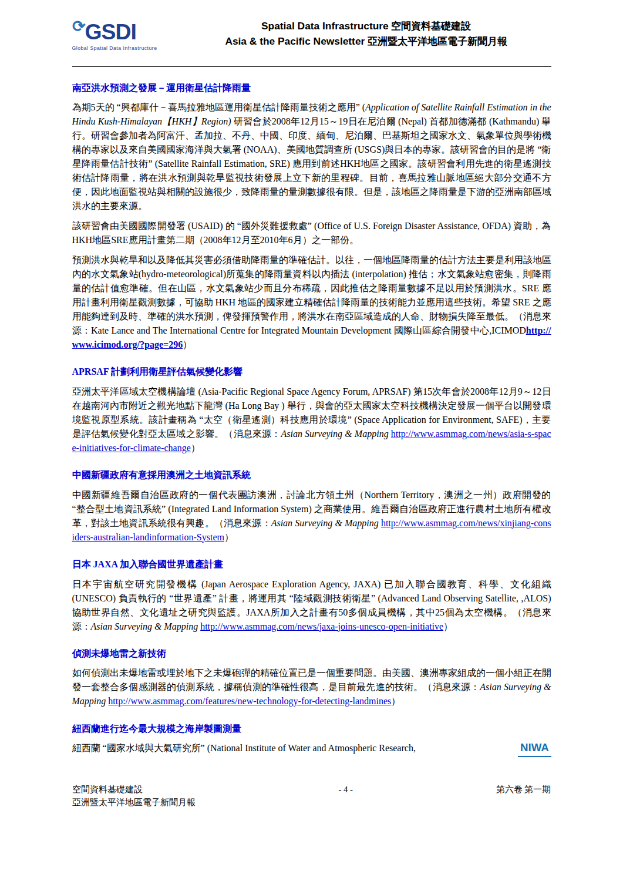⟳GSDI
Global Spatial Data Infrastructure
Spatial Data Infrastructure 空間資料基礎建設
Asia & the Pacific Newsletter 亞洲暨太平洋地區電子新聞月報
南亞洪水預測之發展－運用衛星估計降雨量
為期5天的 “興都庫什－喜馬拉雅地區運用衛星估計降雨量技術之應用” (Application of Satellite Rainfall Estimation in the Hindu Kush-Himalayan【HKH】Region) 研習會於2008年12月15～19日在尼泊爾 (Nepal) 首都加德滿都 (Kathmandu) 舉行。研習會參加者為阿富汗、孟加拉、不丹、中國、印度、緬甸、尼泊爾、巴基斯坦之國家水文、氣象單位與學術機構的專家以及來自美國國家海洋與大氣署 (NOAA)、美國地質調查所 (USGS)與日本的專家。該研習會的目的是將 “衛星降雨量估計技術” (Satellite Rainfall Estimation, SRE) 應用到前述HKH地區之國家。該研習會利用先進的衛星遙測技術估計降雨量，將在洪水預測與乾旱監視技術發展上立下新的里程碑。目前，喜馬拉雅山脈地區絕大部分交通不方便，因此地面監視站與相關的設施很少，致降雨量的量測數據很有限。但是，該地區之降雨量是下游的亞洲南部區域洪水的主要來源。
該研習會由美國國際開發署 (USAID) 的 “國外災難援救處” (Office of U.S. Foreign Disaster Assistance, OFDA) 資助，為HKH地區SRE應用計畫第二期（2008年12月至2010年6月）之一部份。
預測洪水與乾旱和以及降低其災害必須借助降雨量的準確估計。以往，一個地區降雨量的估計方法主要是利用該地區內的水文氣象站(hydro-meteorological)所蒐集的降雨量資料以內插法 (interpolation) 推估；水文氣象站愈密集，則降雨量的估計值愈準確。但在山區，水文氣象站少而且分布稀疏，因此推估之降雨量數據不足以用於預測洪水。SRE 應用計畫利用衛星觀測數據，可協助 HKH 地區的國家建立精確估計降雨量的技術能力並應用這些技術。希望 SRE 之應用能夠達到及時、準確的洪水預測，俾發揮預警作用，將洪水在南亞區域造成的人命、財物損失降至最低。（消息來源：Kate Lance and The International Centre for Integrated Mountain Development 國際山區綜合開發中心,ICIMODhttp://www.icimod.org/?page=296）
APRSAF 計劃利用衛星評估氣候變化影響
亞洲太平洋區域太空機構論壇 (Asia-Pacific Regional Space Agency Forum, APRSAF) 第15次年會於2008年12月9～12日在越南河內市附近之觀光地點下龍灣 (Ha Long Bay ) 舉行，與會的亞太國家太空科技機構決定發展一個平台以開發環境監視原型系統。該計畫稱為 “太空（衛星遙測）科技應用於環境” (Space Application for Environment, SAFE)，主要是評估氣候變化對亞太區域之影響。（消息來源：Asian Surveying & Mapping http://www.asmmag.com/news/asia-s-space-initiatives-for-climate-change）
中國新疆政府有意採用澳洲之土地資訊系統
中國新疆維吾爾自治區政府的一個代表團訪澳洲，討論北方領土州（Northern Territory，澳洲之一州）政府開發的 “整合型土地資訊系統” (Integrated Land Information System) 之商業使用。維吾爾自治區政府正進行農村土地所有權改革，對該土地資訊系統很有興趣。（消息來源：Asian Surveying & Mapping http://www.asmmag.com/news/xinjiang-considers-australian-landinformation-System）
日本 JAXA 加入聯合國世界遺產計畫
日本宇宙航空研究開發機構 (Japan Aerospace Exploration Agency, JAXA) 已加入聯合國教育、科學、文化組織 (UNESCO) 負責執行的 “世界遺產” 計畫，將運用其 “陸域觀測技術衛星” (Advanced Land Observing Satellite, ,ALOS) 協助世界自然、文化遺址之研究與監護。JAXA所加入之計畫有50多個成員機構，其中25個為太空機構。（消息來源：Asian Surveying & Mapping http://www.asmmag.com/news/jaxa-joins-unesco-open-initiative）
偵測未爆地雷之新技術
如何偵測出未爆地雷或埋於地下之未爆砲彈的精確位置已是一個重要問題。由美國、澳洲專家組成的一個小組正在開發一套整合多個感測器的偵測系統，據稱偵測的準確性很高，是目前最先進的技術。（消息來源：Asian Surveying & Mapping http://www.asmmag.com/features/new-technology-for-detecting-landmines）
紐西蘭進行迄今最大規模之海岸製圖測量
NIWA
紐西蘭 “國家水域與大氣研究所” (National Institute of Water and Atmospheric Research,
空間資料基礎建設 亞洲暨太平洋地區電子新聞月報
- 4 -
第六卷 第一期